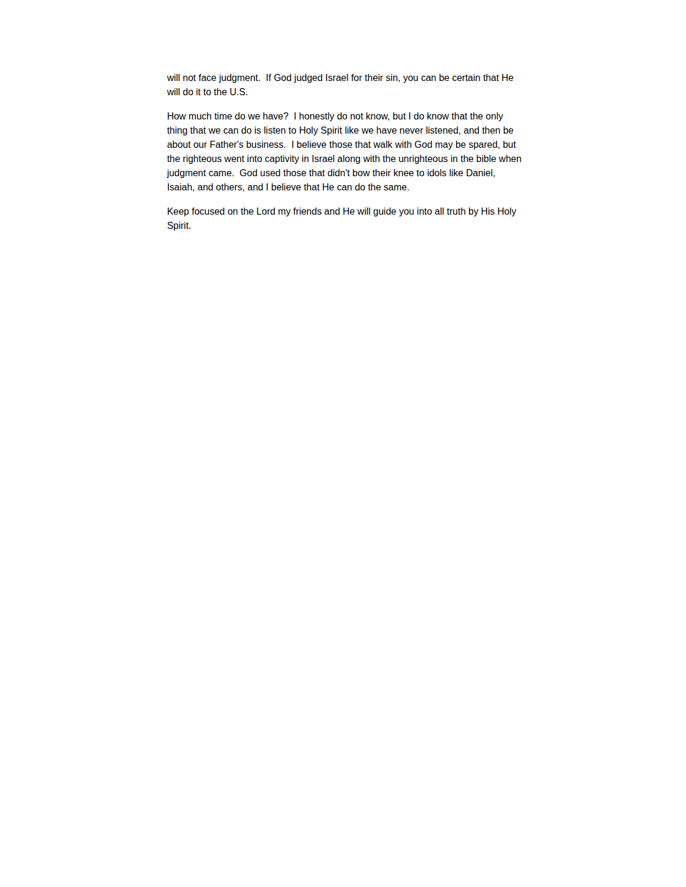will not face judgment. If God judged Israel for their sin, you can be certain that He will do it to the U.S.
How much time do we have? I honestly do not know, but I do know that the only thing that we can do is listen to Holy Spirit like we have never listened, and then be about our Father's business. I believe those that walk with God may be spared, but the righteous went into captivity in Israel along with the unrighteous in the bible when judgment came. God used those that didn't bow their knee to idols like Daniel, Isaiah, and others, and I believe that He can do the same.
Keep focused on the Lord my friends and He will guide you into all truth by His Holy Spirit.